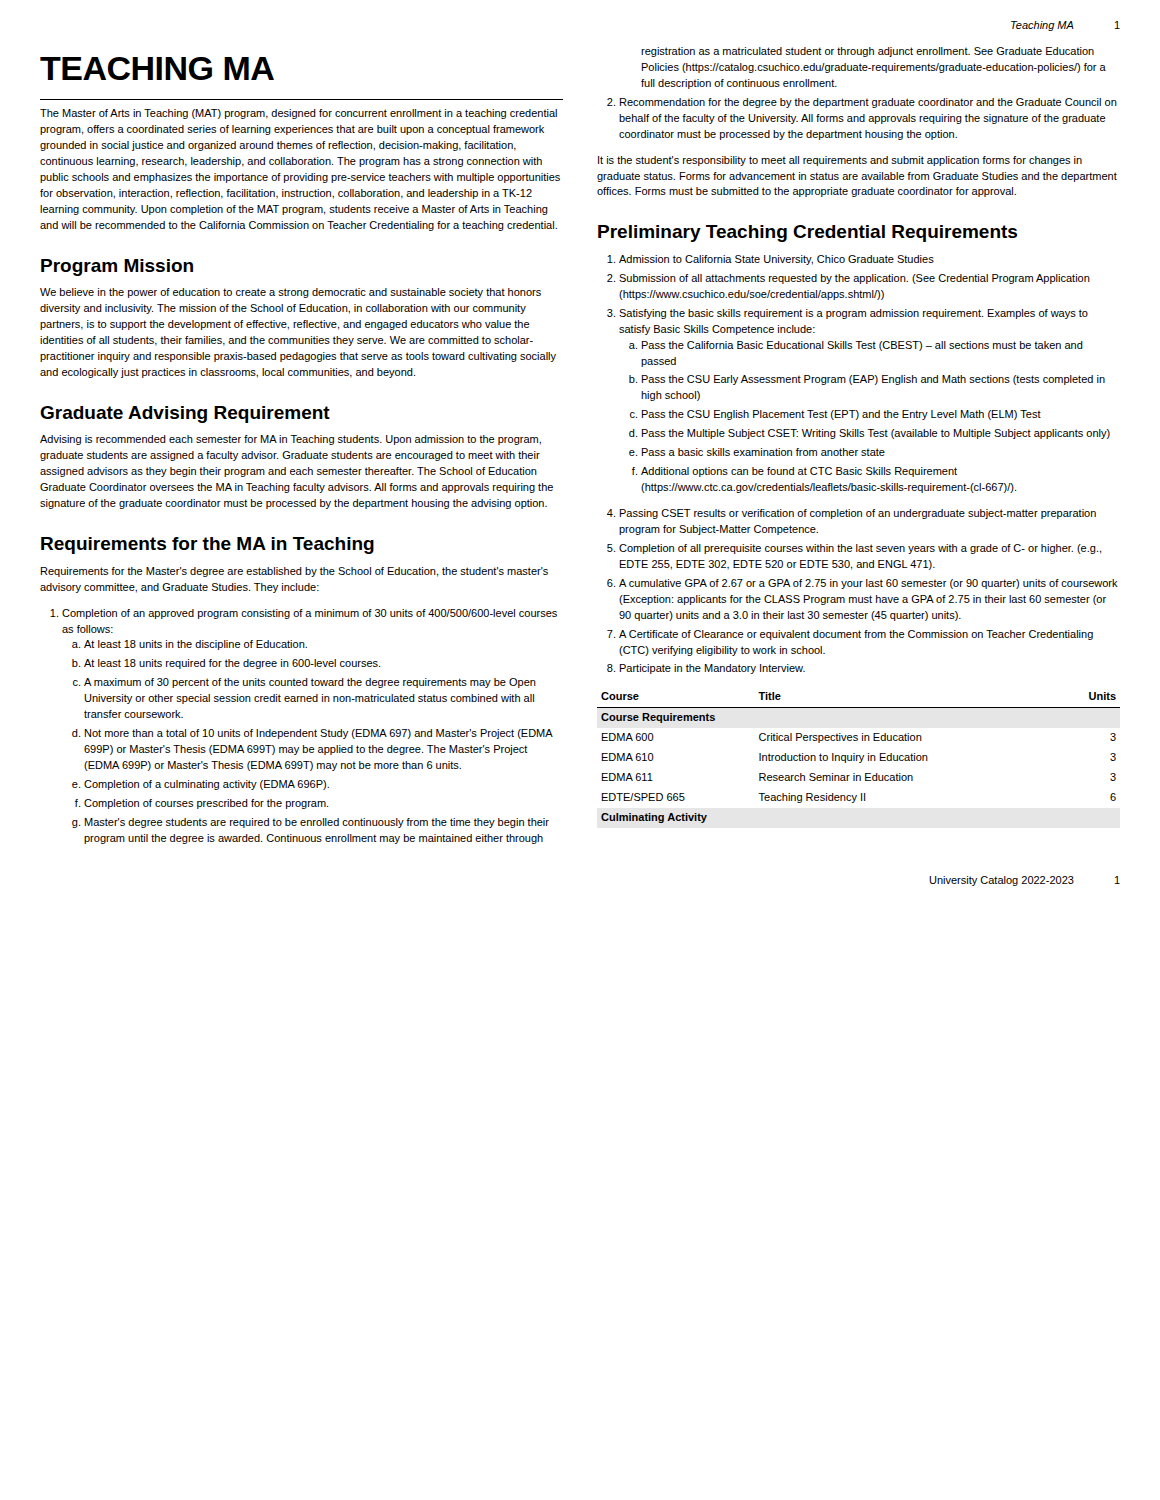Teaching MA 1
TEACHING MA
The Master of Arts in Teaching (MAT) program, designed for concurrent enrollment in a teaching credential program, offers a coordinated series of learning experiences that are built upon a conceptual framework grounded in social justice and organized around themes of reflection, decision-making, facilitation, continuous learning, research, leadership, and collaboration. The program has a strong connection with public schools and emphasizes the importance of providing pre-service teachers with multiple opportunities for observation, interaction, reflection, facilitation, instruction, collaboration, and leadership in a TK-12 learning community. Upon completion of the MAT program, students receive a Master of Arts in Teaching and will be recommended to the California Commission on Teacher Credentialing for a teaching credential.
Program Mission
We believe in the power of education to create a strong democratic and sustainable society that honors diversity and inclusivity. The mission of the School of Education, in collaboration with our community partners, is to support the development of effective, reflective, and engaged educators who value the identities of all students, their families, and the communities they serve. We are committed to scholar-practitioner inquiry and responsible praxis-based pedagogies that serve as tools toward cultivating socially and ecologically just practices in classrooms, local communities, and beyond.
Graduate Advising Requirement
Advising is recommended each semester for MA in Teaching students. Upon admission to the program, graduate students are assigned a faculty advisor. Graduate students are encouraged to meet with their assigned advisors as they begin their program and each semester thereafter. The School of Education Graduate Coordinator oversees the MA in Teaching faculty advisors. All forms and approvals requiring the signature of the graduate coordinator must be processed by the department housing the advising option.
Requirements for the MA in Teaching
Requirements for the Master's degree are established by the School of Education, the student's master's advisory committee, and Graduate Studies. They include:
Completion of an approved program consisting of a minimum of 30 units of 400/500/600-level courses as follows:
At least 18 units in the discipline of Education.
At least 18 units required for the degree in 600-level courses.
A maximum of 30 percent of the units counted toward the degree requirements may be Open University or other special session credit earned in non-matriculated status combined with all transfer coursework.
Not more than a total of 10 units of Independent Study (EDMA 697) and Master's Project (EDMA 699P) or Master's Thesis (EDMA 699T) may be applied to the degree. The Master's Project (EDMA 699P) or Master's Thesis (EDMA 699T) may not be more than 6 units.
Completion of a culminating activity (EDMA 696P).
Completion of courses prescribed for the program.
Master's degree students are required to be enrolled continuously from the time they begin their program until the degree is awarded. Continuous enrollment may be maintained either through registration as a matriculated student or through adjunct enrollment. See Graduate Education Policies (https://catalog.csuchico.edu/graduate-requirements/graduate-education-policies/) for a full description of continuous enrollment.
Recommendation for the degree by the department graduate coordinator and the Graduate Council on behalf of the faculty of the University. All forms and approvals requiring the signature of the graduate coordinator must be processed by the department housing the option.
It is the student's responsibility to meet all requirements and submit application forms for changes in graduate status. Forms for advancement in status are available from Graduate Studies and the department offices. Forms must be submitted to the appropriate graduate coordinator for approval.
Preliminary Teaching Credential Requirements
Admission to California State University, Chico Graduate Studies
Submission of all attachments requested by the application. (See Credential Program Application (https://www.csuchico.edu/soe/credential/apps.shtml/))
Satisfying the basic skills requirement is a program admission requirement. Examples of ways to satisfy Basic Skills Competence include:
Pass the California Basic Educational Skills Test (CBEST) – all sections must be taken and passed
Pass the CSU Early Assessment Program (EAP) English and Math sections (tests completed in high school)
Pass the CSU English Placement Test (EPT) and the Entry Level Math (ELM) Test
Pass the Multiple Subject CSET: Writing Skills Test (available to Multiple Subject applicants only)
Pass a basic skills examination from another state
Additional options can be found at CTC Basic Skills Requirement (https://www.ctc.ca.gov/credentials/leaflets/basic-skills-requirement-(cl-667)/).
Passing CSET results or verification of completion of an undergraduate subject-matter preparation program for Subject-Matter Competence.
Completion of all prerequisite courses within the last seven years with a grade of C- or higher. (e.g., EDTE 255, EDTE 302, EDTE 520 or EDTE 530, and ENGL 471).
A cumulative GPA of 2.67 or a GPA of 2.75 in your last 60 semester (or 90 quarter) units of coursework (Exception: applicants for the CLASS Program must have a GPA of 2.75 in their last 60 semester (or 90 quarter) units and a 3.0 in their last 30 semester (45 quarter) units).
A Certificate of Clearance or equivalent document from the Commission on Teacher Credentialing (CTC) verifying eligibility to work in school.
Participate in the Mandatory Interview.
| Course | Title | Units |
| --- | --- | --- |
| Course Requirements |
| EDMA 600 | Critical Perspectives in Education | 3 |
| EDMA 610 | Introduction to Inquiry in Education | 3 |
| EDMA 611 | Research Seminar in Education | 3 |
| EDTE/SPED 665 | Teaching Residency II | 6 |
| Culminating Activity |
University Catalog 2022-2023 1